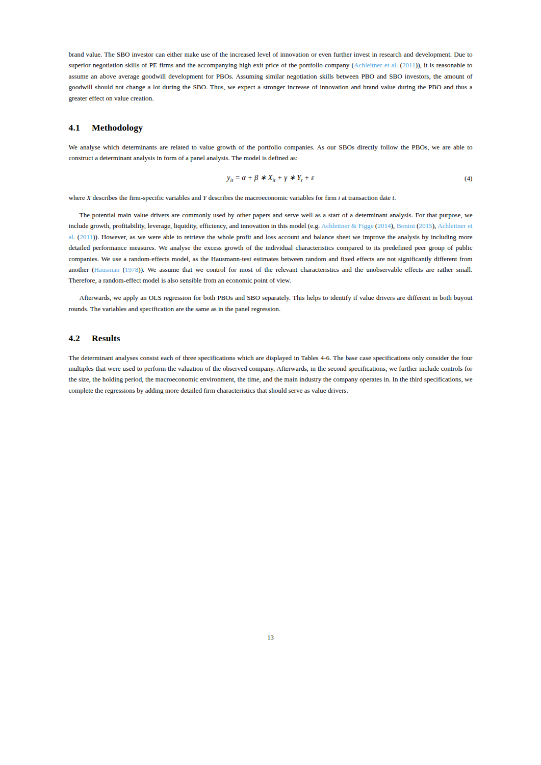brand value. The SBO investor can either make use of the increased level of innovation or even further invest in research and development. Due to superior negotiation skills of PE firms and the accompanying high exit price of the portfolio company (Achleitner et al. (2011)), it is reasonable to assume an above average goodwill development for PBOs. Assuming similar negotiation skills between PBO and SBO investors, the amount of goodwill should not change a lot during the SBO. Thus, we expect a stronger increase of innovation and brand value during the PBO and thus a greater effect on value creation.
4.1 Methodology
We analyse which determinants are related to value growth of the portfolio companies. As our SBOs directly follow the PBOs, we are able to construct a determinant analysis in form of a panel analysis. The model is defined as:
yit = α + β ∗ Xit + γ ∗ Yt + ε (4)
where X describes the firm-specific variables and Y describes the macroeconomic variables for firm i at transaction date t.
The potential main value drivers are commonly used by other papers and serve well as a start of a determinant analysis. For that purpose, we include growth, profitability, leverage, liquidity, efficiency, and innovation in this model (e.g. Achleitner & Figge (2014), Bonini (2015), Achleitner et al. (2011)). However, as we were able to retrieve the whole profit and loss account and balance sheet we improve the analysis by including more detailed performance measures. We analyse the excess growth of the individual characteristics compared to its predefined peer group of public companies. We use a random-effects model, as the Hausmann-test estimates between random and fixed effects are not significantly different from another (Hausman (1978)). We assume that we control for most of the relevant characteristics and the unobservable effects are rather small. Therefore, a random-effect model is also sensible from an economic point of view.
Afterwards, we apply an OLS regression for both PBOs and SBO separately. This helps to identify if value drivers are different in both buyout rounds. The variables and specification are the same as in the panel regression.
4.2 Results
The determinant analyses consist each of three specifications which are displayed in Tables 4-6. The base case specifications only consider the four multiples that were used to perform the valuation of the observed company. Afterwards, in the second specifications, we further include controls for the size, the holding period, the macroeconomic environment, the time, and the main industry the company operates in. In the third specifications, we complete the regressions by adding more detailed firm characteristics that should serve as value drivers.
13